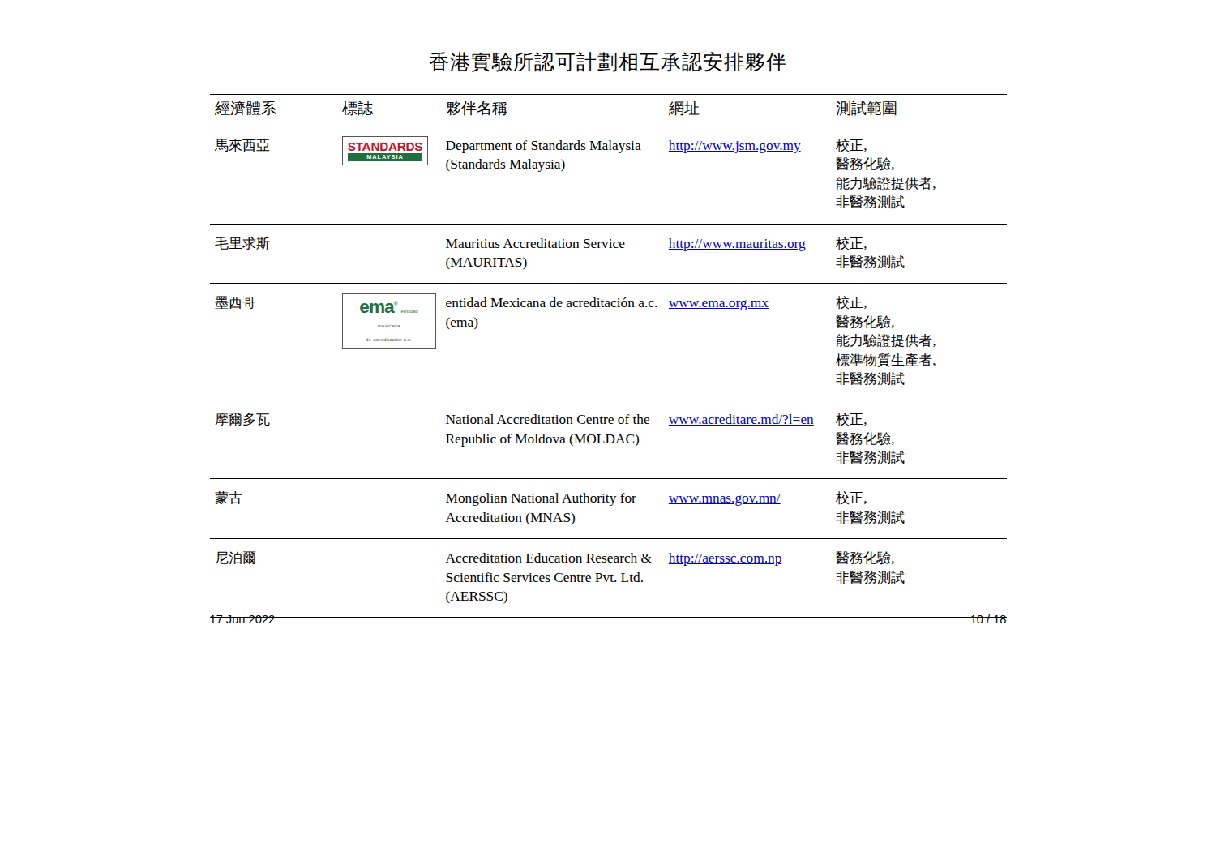香港實驗所認可計劃相互承認安排夥伴
| 經濟體系 | 標誌 | 夥伴名稱 | 網址 | 測試範圍 |
| --- | --- | --- | --- | --- |
| 馬來西亞 | STANDARDS MALAYSIA | Department of Standards Malaysia (Standards Malaysia) | http://www.jsm.gov.my | 校正, 醫務化驗, 能力驗證提供者, 非醫務測試 |
| 毛里求斯 | | Mauritius Accreditation Service (MAURITAS) | http://www.mauritas.org | 校正, 非醫務測試 |
| 墨西哥 | ema ® entidad mexicana de acreditación a.c. | entidad Mexicana de acreditación a.c. (ema) | www.ema.org.mx | 校正, 醫務化驗, 能力驗證提供者, 標準物質生產者, 非醫務測試 |
| 摩爾多瓦 | | National Accreditation Centre of the Republic of Moldova (MOLDAC) | www.acreditare.md/?l=en | 校正, 醫務化驗, 非醫務測試 |
| 蒙古 | | Mongolian National Authority for Accreditation (MNAS) | www.mnas.gov.mn/ | 校正, 非醫務測試 |
| 尼泊爾 | | Accreditation Education Research & Scientific Services Centre Pvt. Ltd. (AERSSC) | http://aerssc.com.np | 醫務化驗, 非醫務測試 |
17 Jun 2022 10 / 18